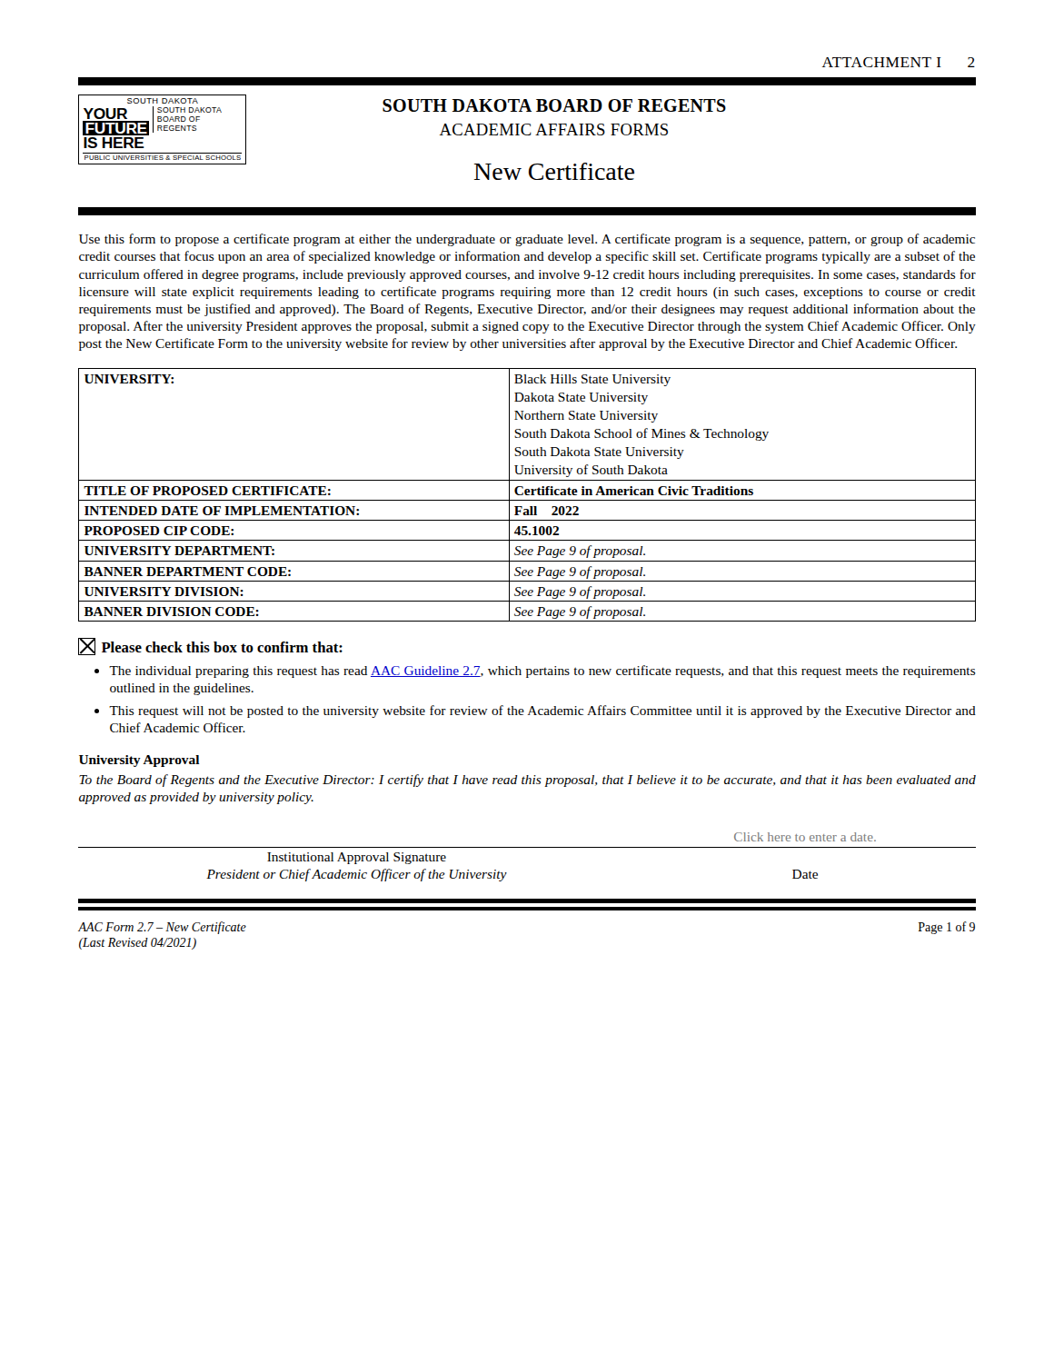ATTACHMENT I2
SOUTH DAKOTA
YOUR
FUTURE
IS HERE
SOUTH DAKOTA
BOARD OF
REGENTS
PUBLIC UNIVERSITIES & SPECIAL SCHOOLS
SOUTH DAKOTA BOARD OF REGENTS
ACADEMIC AFFAIRS FORMS
New Certificate
Use this form to propose a certificate program at either the undergraduate or graduate level. A certificate program is a sequence, pattern, or group of academic credit courses that focus upon an area of specialized knowledge or information and develop a specific skill set. Certificate programs typically are a subset of the curriculum offered in degree programs, include previously approved courses, and involve 9-12 credit hours including prerequisites. In some cases, standards for licensure will state explicit requirements leading to certificate programs requiring more than 12 credit hours (in such cases, exceptions to course or credit requirements must be justified and approved). The Board of Regents, Executive Director, and/or their designees may request additional information about the proposal. After the university President approves the proposal, submit a signed copy to the Executive Director through the system Chief Academic Officer. Only post the New Certificate Form to the university website for review by other universities after approval by the Executive Director and Chief Academic Officer.
| UNIVERSITY: | Black Hills State University Dakota State University Northern State University South Dakota School of Mines & Technology South Dakota State University University of South Dakota |
| TITLE OF PROPOSED CERTIFICATE: | Certificate in American Civic Traditions |
| INTENDED DATE OF IMPLEMENTATION: | Fall 2022 |
| PROPOSED CIP CODE: | 45.1002 |
| UNIVERSITY DEPARTMENT: | See Page 9 of proposal. |
| BANNER DEPARTMENT CODE: | See Page 9 of proposal. |
| UNIVERSITY DIVISION: | See Page 9 of proposal. |
| BANNER DIVISION CODE: | See Page 9 of proposal. |
Please check this box to confirm that:
The individual preparing this request has read AAC Guideline 2.7, which pertains to new certificate requests, and that this request meets the requirements outlined in the guidelines.
This request will not be posted to the university website for review of the Academic Affairs Committee until it is approved by the Executive Director and Chief Academic Officer.
University Approval
To the Board of Regents and the Executive Director: I certify that I have read this proposal, that I believe it to be accurate, and that it has been evaluated and approved as provided by university policy.
| | Click here to enter a date. |
| Institutional Approval Signature President or Chief Academic Officer of the University | Date |
AAC Form 2.7 – New Certificate
(Last Revised 04/2021)
Page 1 of 9